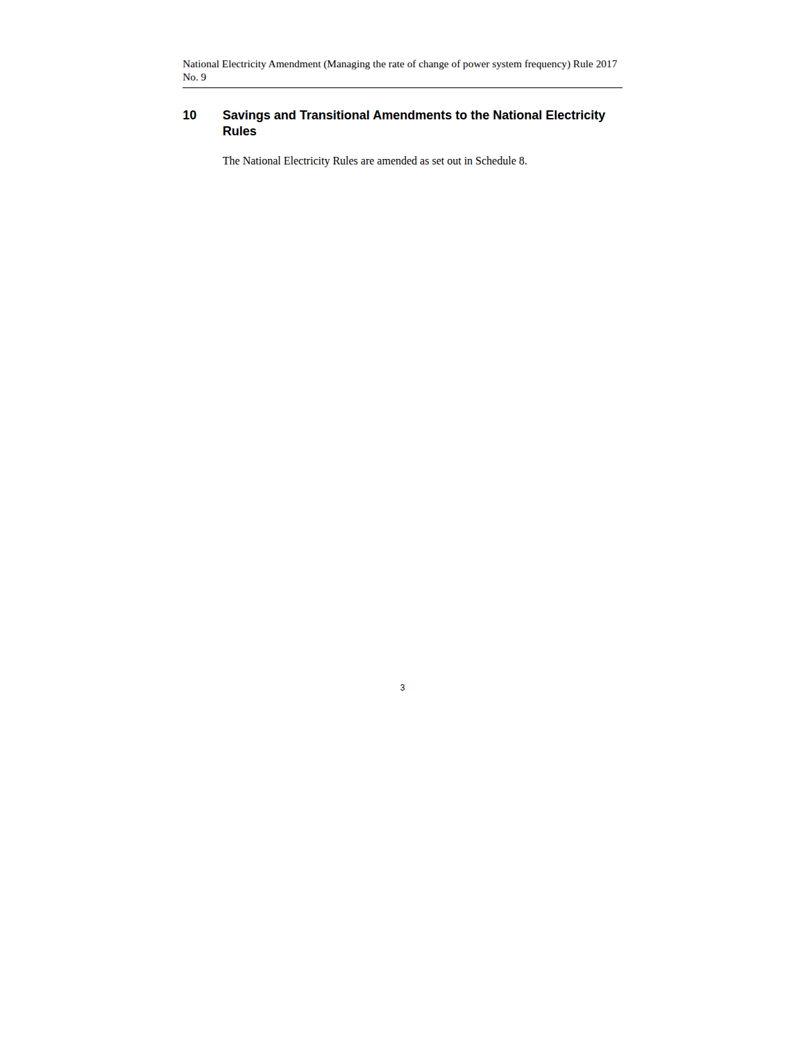National Electricity Amendment (Managing the rate of change of power system frequency) Rule 2017
No. 9
10
Savings and Transitional Amendments to the National Electricity Rules
The National Electricity Rules are amended as set out in Schedule 8.
3